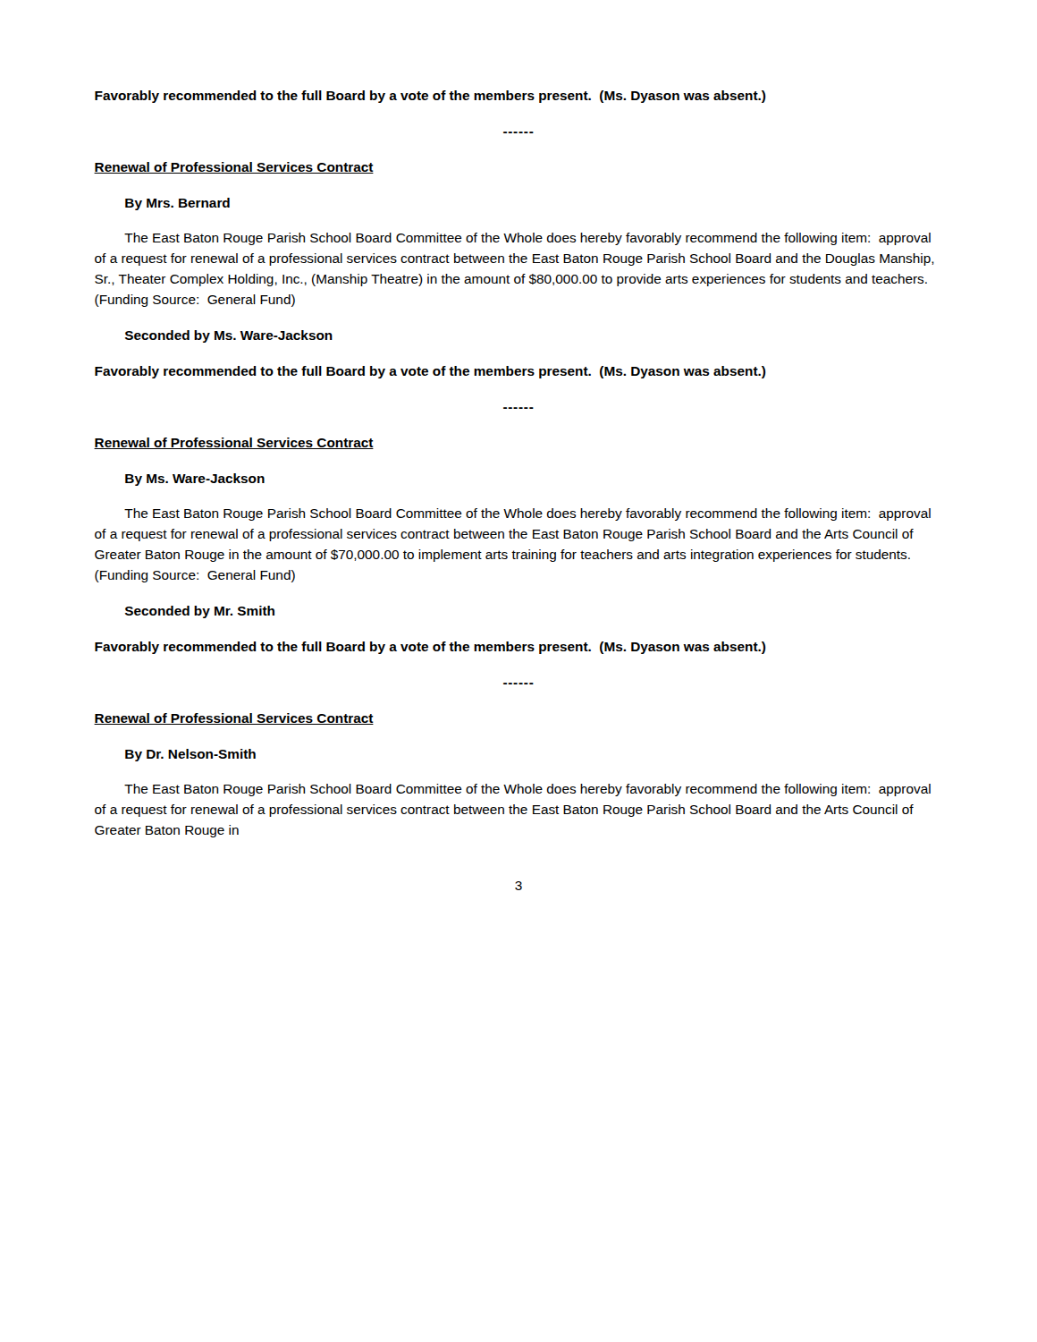Favorably recommended to the full Board by a vote of the members present. (Ms. Dyason was absent.)
------
Renewal of Professional Services Contract
By Mrs. Bernard
The East Baton Rouge Parish School Board Committee of the Whole does hereby favorably recommend the following item: approval of a request for renewal of a professional services contract between the East Baton Rouge Parish School Board and the Douglas Manship, Sr., Theater Complex Holding, Inc., (Manship Theatre) in the amount of $80,000.00 to provide arts experiences for students and teachers. (Funding Source: General Fund)
Seconded by Ms. Ware-Jackson
Favorably recommended to the full Board by a vote of the members present. (Ms. Dyason was absent.)
------
Renewal of Professional Services Contract
By Ms. Ware-Jackson
The East Baton Rouge Parish School Board Committee of the Whole does hereby favorably recommend the following item: approval of a request for renewal of a professional services contract between the East Baton Rouge Parish School Board and the Arts Council of Greater Baton Rouge in the amount of $70,000.00 to implement arts training for teachers and arts integration experiences for students. (Funding Source: General Fund)
Seconded by Mr. Smith
Favorably recommended to the full Board by a vote of the members present. (Ms. Dyason was absent.)
------
Renewal of Professional Services Contract
By Dr. Nelson-Smith
The East Baton Rouge Parish School Board Committee of the Whole does hereby favorably recommend the following item: approval of a request for renewal of a professional services contract between the East Baton Rouge Parish School Board and the Arts Council of Greater Baton Rouge in
3